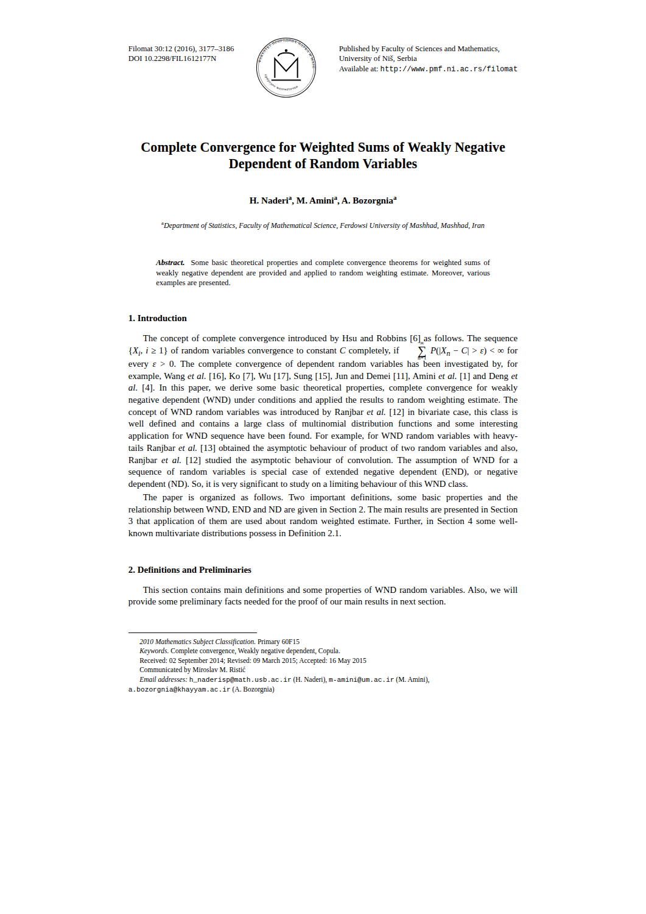Filomat 30:12 (2016), 3177–3186
DOI 10.2298/FIL1612177N
ФАКУЛТЕТ ПРИРОДНИХ НАУКА И МАТЕМАТИКЕ природно математички
Published by Faculty of Sciences and Mathematics,
University of Niš, Serbia
Available at: http://www.pmf.ni.ac.rs/filomat
Complete Convergence for Weighted Sums of Weakly Negative
Dependent of Random Variables
H. Naderia, M. Aminia, A. Bozorgniaa
aDepartment of Statistics, Faculty of Mathematical Science, Ferdowsi University of Mashhad, Mashhad, Iran
Abstract. Some basic theoretical properties and complete convergence theorems for weighted sums of weakly negative dependent are provided and applied to random weighting estimate. Moreover, various examples are presented.
1. Introduction
The concept of complete convergence introduced by Hsu and Robbins [6] as follows. The sequence {Xi, i ≥ 1} of random variables convergence to constant C completely, if ∞∑n=1 P(|Xn − C| > ε) < ∞ for every ε > 0. The complete convergence of dependent random variables has been investigated by, for example, Wang et al. [16], Ko [7], Wu [17], Sung [15], Jun and Demei [11], Amini et al. [1] and Deng et al. [4]. In this paper, we derive some basic theoretical properties, complete convergence for weakly negative dependent (WND) under conditions and applied the results to random weighting estimate. The concept of WND random variables was introduced by Ranjbar et al. [12] in bivariate case, this class is well defined and contains a large class of multinomial distribution functions and some interesting application for WND sequence have been found. For example, for WND random variables with heavy-tails Ranjbar et al. [13] obtained the asymptotic behaviour of product of two random variables and also, Ranjbar et al. [12] studied the asymptotic behaviour of convolution. The assumption of WND for a sequence of random variables is special case of extended negative dependent (END), or negative dependent (ND). So, it is very significant to study on a limiting behaviour of this WND class.
The paper is organized as follows. Two important definitions, some basic properties and the relationship between WND, END and ND are given in Section 2. The main results are presented in Section 3 that application of them are used about random weighted estimate. Further, in Section 4 some well-known multivariate distributions possess in Definition 2.1.
2. Definitions and Preliminaries
This section contains main definitions and some properties of WND random variables. Also, we will provide some preliminary facts needed for the proof of our main results in next section.
2010 Mathematics Subject Classification. Primary 60F15
Keywords. Complete convergence, Weakly negative dependent, Copula.
Received: 02 September 2014; Revised: 09 March 2015; Accepted: 16 May 2015
Communicated by Miroslav M. Ristić
Email addresses: h_naderisp@math.usb.ac.ir (H. Naderi), m-amini@um.ac.ir (M. Amini), a.bozorgnia@khayyam.ac.ir (A. Bozorgnia)